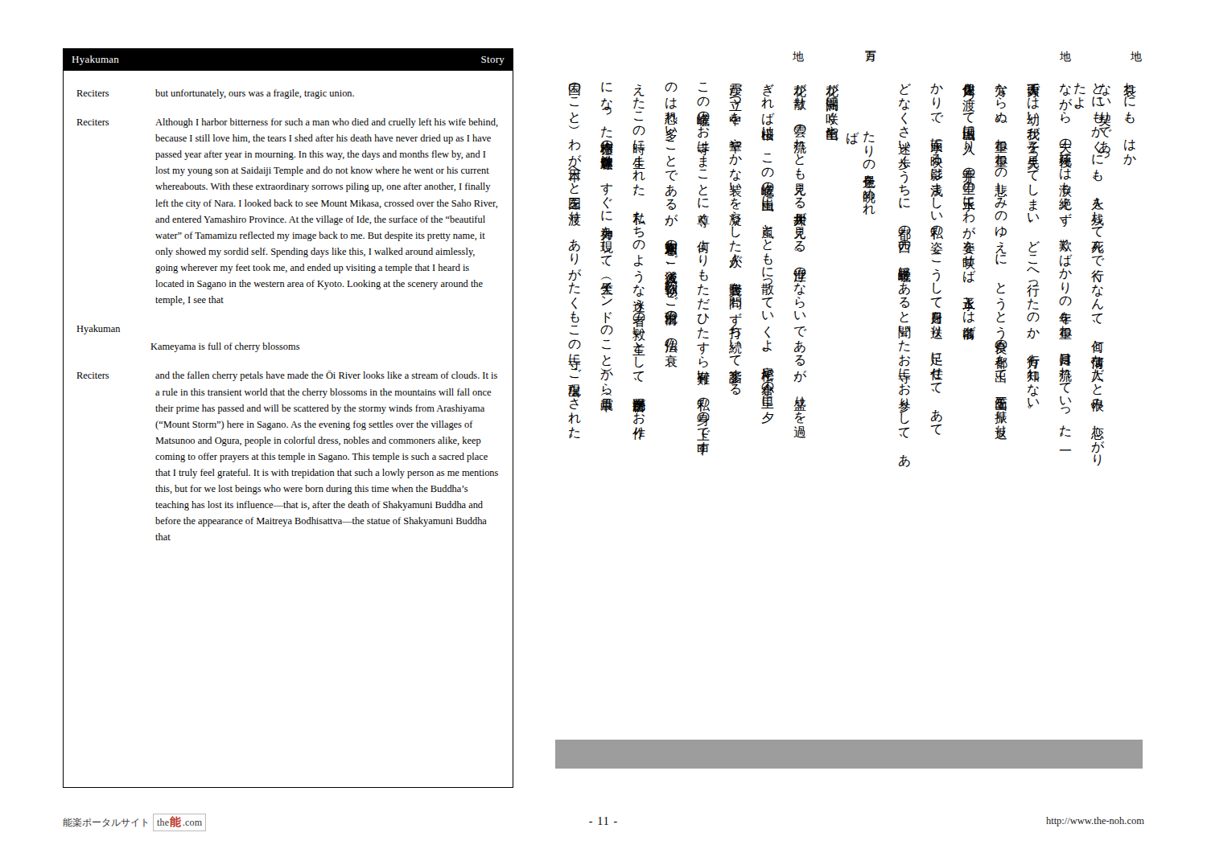Hyakuman Story
Reciters
but unfortunately, ours was a fragile, tragic union.
Reciters
Although I harbor bitterness for such a man who died and cruelly left his wife behind, because I still love him, the tears I shed after his death have never dried up as I have passed year after year in mourning. In this way, the days and months flew by, and I lost my young son at Saidaiji Temple and do not know where he went or his current whereabouts. With these extraordinary sorrows piling up, one after another, I finally left the city of Nara. I looked back to see Mount Mikasa, crossed over the Saho River, and entered Yamashiro Province. At the village of Ide, the surface of the “beautiful water” of Tamamizu reflected my image back to me. But despite its pretty name, it only showed my sordid self. Spending days like this, I walked around aimlessly, going wherever my feet took me, and ended up visiting a temple that I heard is located in Sagano in the western area of Kyoto. Looking at the scenery around the temple, I see that
Hyakuman
Kameyama is full of cherry blossoms
Reciters
and the fallen cherry petals have made the Ōi River looks like a stream of clouds. It is a rule in this transient world that the cherry blossoms in the mountains will fall once their prime has passed and will be scattered by the stormy winds from Arashiyama (“Mount Storm”) here in Sagano. As the evening fog settles over the villages of Matsunoo and Ogura, people in colorful dress, nobles and commoners alike, keep coming to offer prayers at this temple in Sagano. This temple is such a sacred place that I truly feel grateful. It is with trepidation that such a lowly person as me mentions this, but for we lost beings who were born during this time when the Buddha’s teaching has lost its influence—that is, after the death of Shakyamuni Buddha and before the appearance of Maitreya Bodhisattva—the statue of Shakyamuni Buddha that
地
地
百万
地
哀れにも、はかない契りであったよ。
とにもかくにも、人を残して死んで行くなんて、何と薄情な人だと恨み、恋しがり
ながら、夫の死後には涙も絶えず、歎くばかりの年を重ね、月日は流れていった。一
西大寺では幼い我が子を見失ってしまい、どこへ行ったのか、行方も知れない。
方ならぬ、重ね重ねの悲しみのゆえに、とうとう奈良の都を出て、三笠山を振り返り、
佐保川を渡って山城国に入り、井手の里の玉水にわが姿を映せば、玉水とは名前ば
かりで、水面に映る影は浅ましい私の姿。こうして月日を送り、足に任せて、あて
どなくさ迷い歩くうちに、都の西の、嵯峨野にあると聞いたお寺にお参りして、あ
たりの景色を眺めれば、
花が満開に咲く亀山や、
花が散り、雲の流れとも見える大井川が見える。浮世のならいであるが、盛りを過
ぎれば山桜は、この嵯峨の嵐山に、嵐とともに散っていくよ。松尾や小倉の里に夕
霞が立つ中を、華やかな装いを凝らした人々が、貴賤を問わず打ち続いて参詣する
この嵯峨のお寺はまことに尊く、何よりもただひたすら有難い。私の身の上で申す
のは恐れ多いことであるが、釈迦如来のご入滅後、弥勒仏のご出現前の、仏法の衰
えたこの時に生まれた、私たちのような迷う者の救い主として、毘首羯磨がお作り
になった赤栴檀の釈迦尊像は、すぐに神力を現して、天竺（インドのこと）から震旦（中
国のこと）、わが日本へと三国を渡り、ありがたくもこの寺にご出現なされた。
能楽ポータルサイト the能.com
- 11 -
http://www.the-noh.com